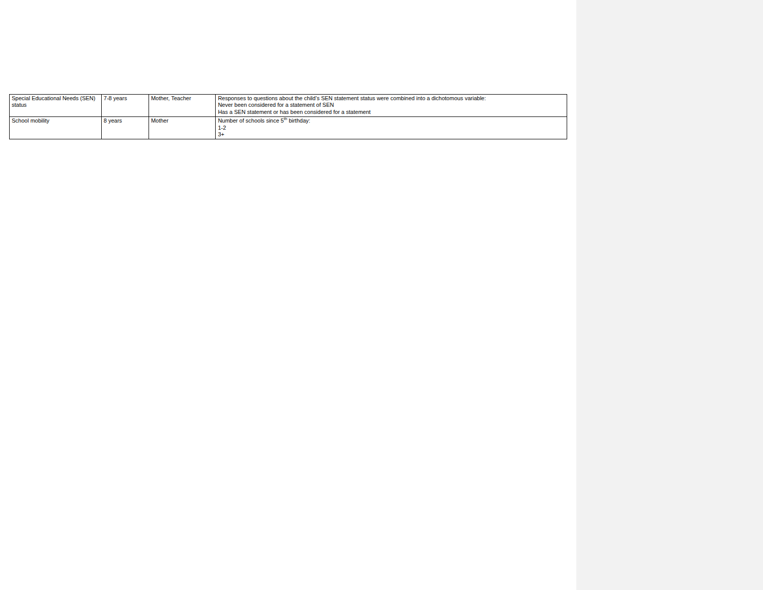| Special Educational Needs (SEN) status | 7-8 years | Mother, Teacher | Responses to questions about the child’s SEN statement status were combined into a dichotomous variable: Never been considered for a statement of SEN Has a SEN statement or has been considered for a statement |
| School mobility | 8 years | Mother | Number of schools since 5 th birthday: 1-2 3+ |